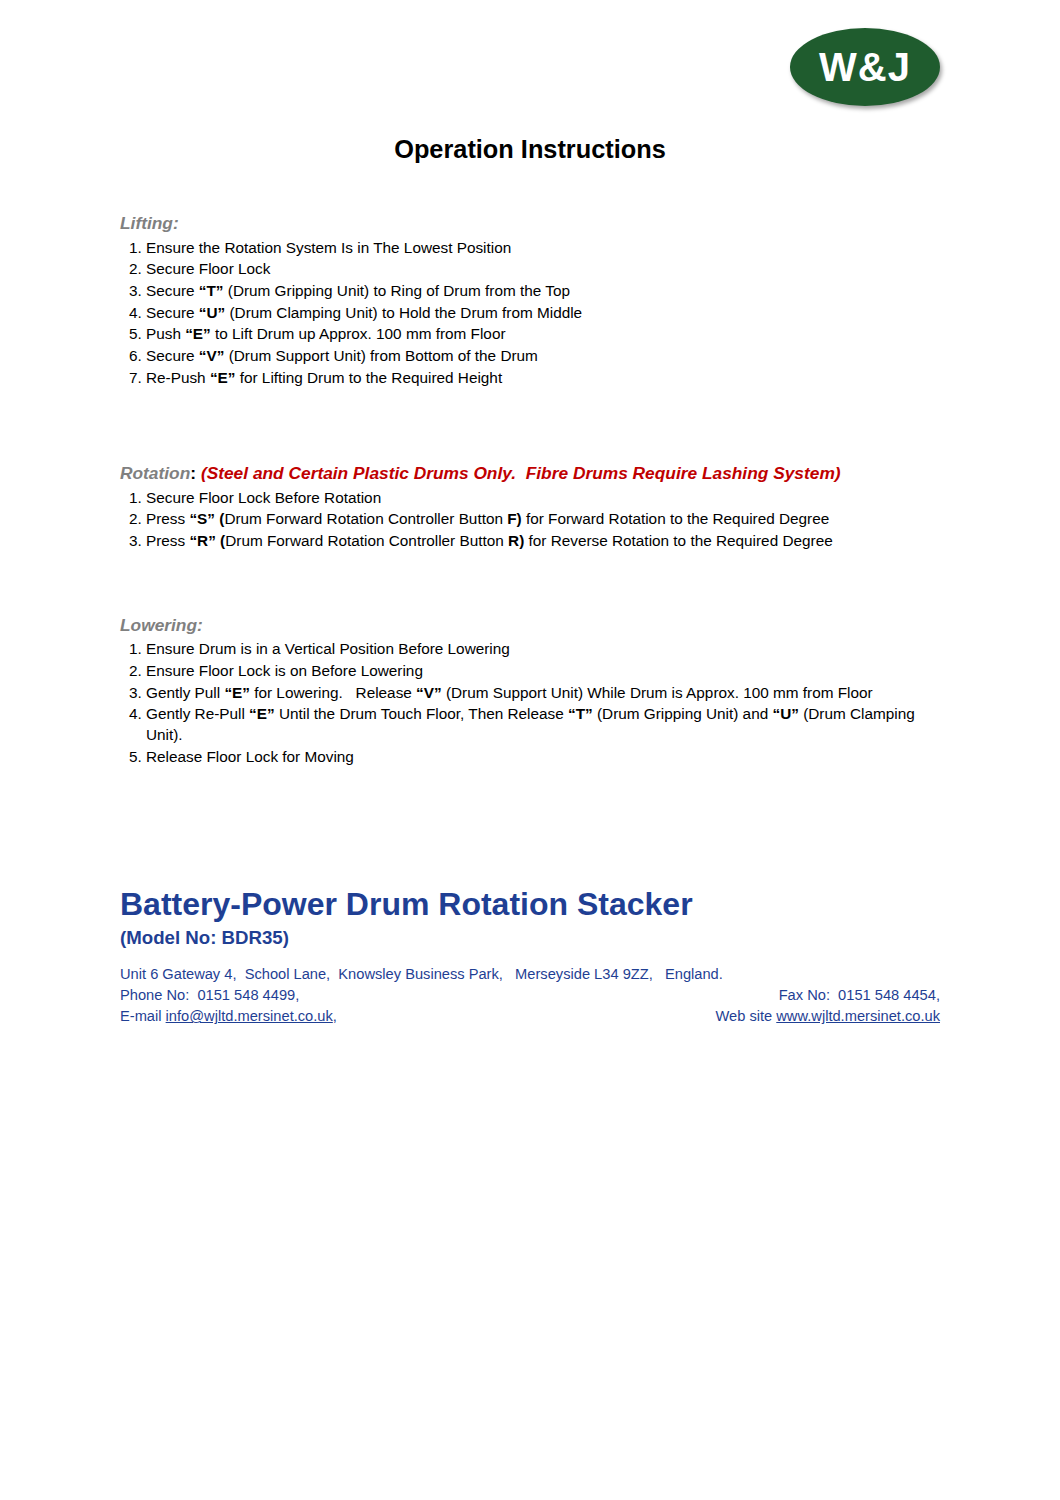W&J
Operation Instructions
Lifting:
Ensure the Rotation System Is in The Lowest Position
Secure Floor Lock
Secure “T” (Drum Gripping Unit) to Ring of Drum from the Top
Secure “U” (Drum Clamping Unit) to Hold the Drum from Middle
Push “E” to Lift Drum up Approx. 100 mm from Floor
Secure “V” (Drum Support Unit) from Bottom of the Drum
Re-Push “E” for Lifting Drum to the Required Height
Rotation: (Steel and Certain Plastic Drums Only. Fibre Drums Require Lashing System)
Secure Floor Lock Before Rotation
Press “S” (Drum Forward Rotation Controller Button F) for Forward Rotation to the Required Degree
Press “R” (Drum Forward Rotation Controller Button R) for Reverse Rotation to the Required Degree
Lowering:
Ensure Drum is in a Vertical Position Before Lowering
Ensure Floor Lock is on Before Lowering
Gently Pull “E” for Lowering. Release “V” (Drum Support Unit) While Drum is Approx. 100 mm from Floor
Gently Re-Pull “E” Until the Drum Touch Floor, Then Release “T” (Drum Gripping Unit) and “U” (Drum Clamping Unit).
Release Floor Lock for Moving
Battery-Power Drum Rotation Stacker
(Model No: BDR35)
Unit 6 Gateway 4, School Lane, Knowsley Business Park, Merseyside L34 9ZZ, England.
Phone No: 0151 548 4499, Fax No: 0151 548 4454,
E-mail info@wjltd.mersinet.co.uk, Web site www.wjltd.mersinet.co.uk